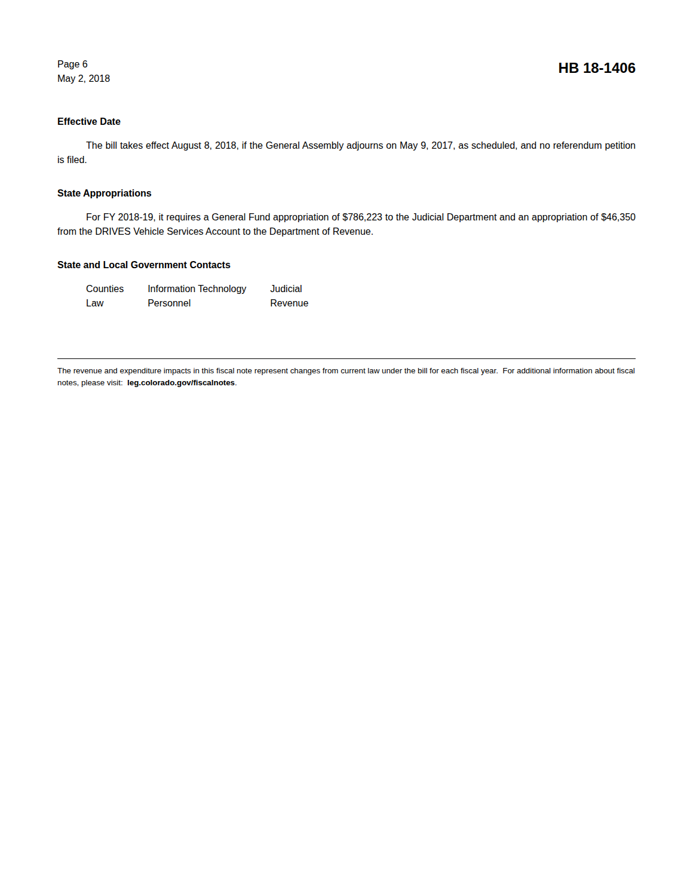Page 6
May 2, 2018
HB 18-1406
Effective Date
The bill takes effect August 8, 2018, if the General Assembly adjourns on May 9, 2017, as scheduled, and no referendum petition is filed.
State Appropriations
For FY 2018-19, it requires a General Fund appropriation of $786,223 to the Judicial Department and an appropriation of $46,350 from the DRIVES Vehicle Services Account to the Department of Revenue.
State and Local Government Contacts
| Counties | Information Technology | Judicial |
| Law | Personnel | Revenue |
The revenue and expenditure impacts in this fiscal note represent changes from current law under the bill for each fiscal year. For additional information about fiscal notes, please visit: leg.colorado.gov/fiscalnotes.